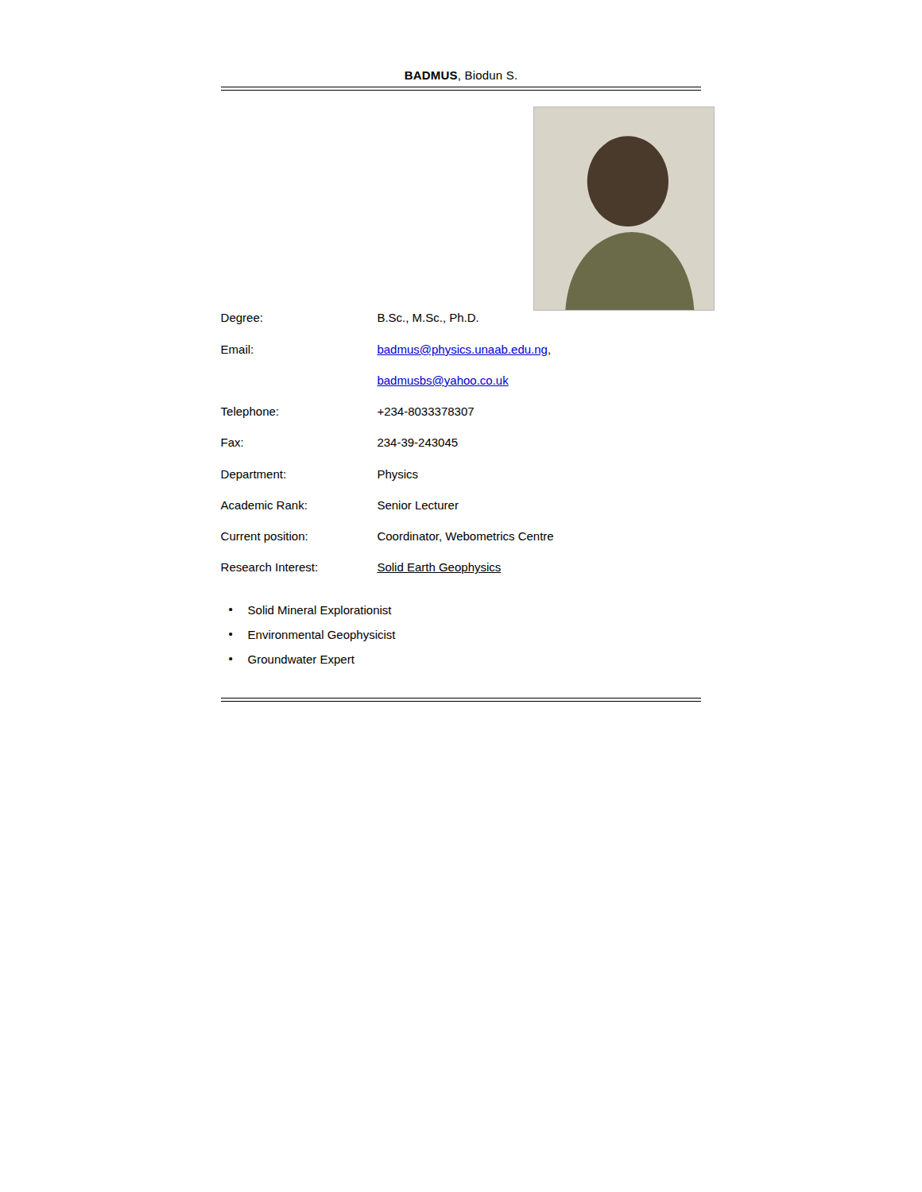BADMUS, Biodun S.
| Degree: | B.Sc., M.Sc., Ph.D. |
| Email: | badmus@physics.unaab.edu.ng , |
| | badmusbs@yahoo.co.uk |
| Telephone: | +234-8033378307 |
| Fax: | 234-39-243045 |
| Department: | Physics |
| Academic Rank: | Senior Lecturer |
| Current position: | Coordinator, Webometrics Centre |
| Research Interest: | Solid Earth Geophysics |
Solid Mineral Explorationist
Environmental Geophysicist
Groundwater Expert